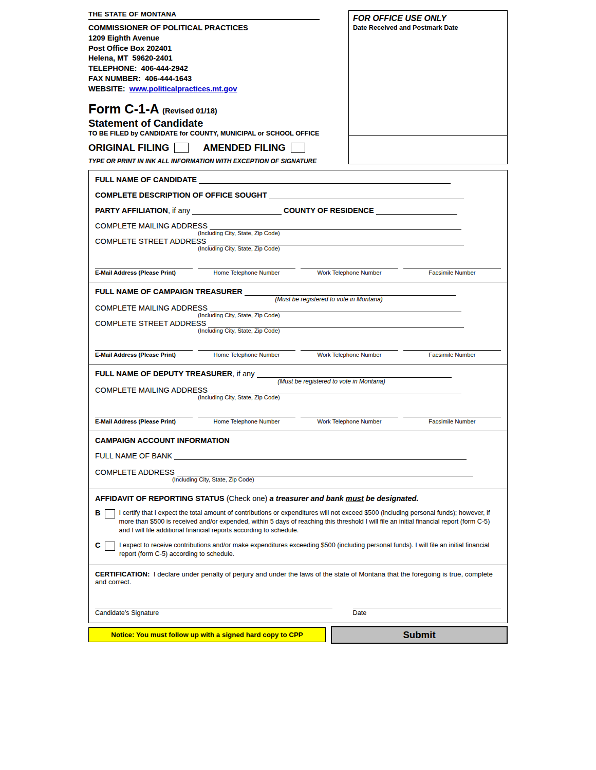THE STATE OF MONTANA
COMMISSIONER OF POLITICAL PRACTICES
1209 Eighth Avenue
Post Office Box 202401
Helena, MT 59620-2401
TELEPHONE: 406-444-2942
FAX NUMBER: 406-444-1643
WEBSITE: www.politicalpractices.mt.gov
Form C-1-A (Revised 01/18)
Statement of Candidate
TO BE FILED by CANDIDATE for COUNTY, MUNICIPAL or SCHOOL OFFICE
ORIGINAL FILING AMENDED FILING
TYPE OR PRINT IN INK ALL INFORMATION WITH EXCEPTION OF SIGNATURE
FOR OFFICE USE ONLY
Date Received and Postmark Date
FULL NAME OF CANDIDATE
COMPLETE DESCRIPTION OF OFFICE SOUGHT
PARTY AFFILIATION, if any COUNTY OF RESIDENCE
COMPLETE MAILING ADDRESS (Including City, State, Zip Code)
COMPLETE STREET ADDRESS (Including City, State, Zip Code)
E-Mail Address (Please Print)
Home Telephone Number
Work Telephone Number
Facsimile Number
FULL NAME OF CAMPAIGN TREASURER (Must be registered to vote in Montana)
COMPLETE MAILING ADDRESS (Including City, State, Zip Code)
COMPLETE STREET ADDRESS (Including City, State, Zip Code)
E-Mail Address (Please Print)
Home Telephone Number
Work Telephone Number
Facsimile Number
FULL NAME OF DEPUTY TREASURER, if any (Must be registered to vote in Montana)
COMPLETE MAILING ADDRESS (Including City, State, Zip Code)
E-Mail Address (Please Print)
Home Telephone Number
Work Telephone Number
Facsimile Number
CAMPAIGN ACCOUNT INFORMATION
FULL NAME OF BANK
COMPLETE ADDRESS (Including City, State, Zip Code)
AFFIDAVIT OF REPORTING STATUS (Check one) a treasurer and bank must be designated.
B I certify that I expect the total amount of contributions or expenditures will not exceed $500 (including personal funds); however, if more than $500 is received and/or expended, within 5 days of reaching this threshold I will file an initial financial report (form C-5) and I will file additional financial reports according to schedule.
C I expect to receive contributions and/or make expenditures exceeding $500 (including personal funds). I will file an initial financial report (form C-5) according to schedule.
CERTIFICATION: I declare under penalty of perjury and under the laws of the state of Montana that the foregoing is true, complete and correct.
Candidate’s Signature
Date
Notice: You must follow up with a signed hard copy to CPP
Submit